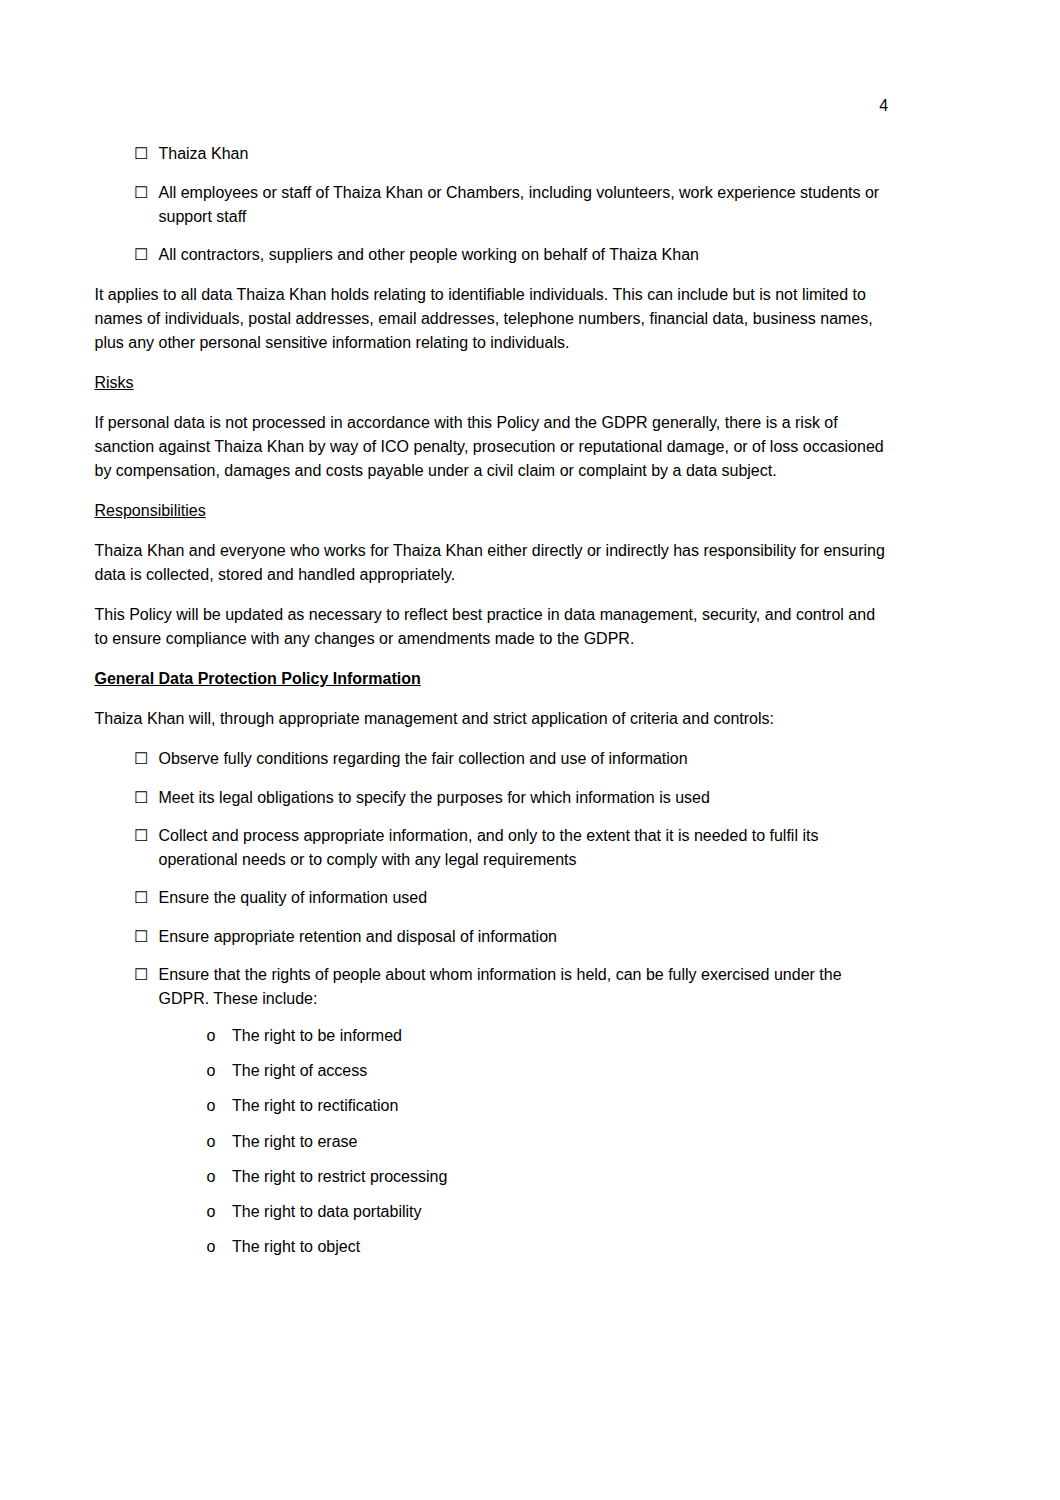4
Thaiza Khan
All employees or staff of Thaiza Khan or Chambers, including volunteers, work experience students or support staff
All contractors, suppliers and other people working on behalf of Thaiza Khan
It applies to all data Thaiza Khan holds relating to identifiable individuals. This can include but is not limited to names of individuals, postal addresses, email addresses, telephone numbers, financial data, business names, plus any other personal sensitive information relating to individuals.
Risks
If personal data is not processed in accordance with this Policy and the GDPR generally, there is a risk of sanction against Thaiza Khan by way of ICO penalty, prosecution or reputational damage, or of loss occasioned by compensation, damages and costs payable under a civil claim or complaint by a data subject.
Responsibilities
Thaiza Khan and everyone who works for Thaiza Khan either directly or indirectly has responsibility for ensuring data is collected, stored and handled appropriately.
This Policy will be updated as necessary to reflect best practice in data management, security, and control and to ensure compliance with any changes or amendments made to the GDPR.
General Data Protection Policy Information
Thaiza Khan will, through appropriate management and strict application of criteria and controls:
Observe fully conditions regarding the fair collection and use of information
Meet its legal obligations to specify the purposes for which information is used
Collect and process appropriate information, and only to the extent that it is needed to fulfil its operational needs or to comply with any legal requirements
Ensure the quality of information used
Ensure appropriate retention and disposal of information
Ensure that the rights of people about whom information is held, can be fully exercised under the GDPR. These include:
The right to be informed
The right of access
The right to rectification
The right to erase
The right to restrict processing
The right to data portability
The right to object